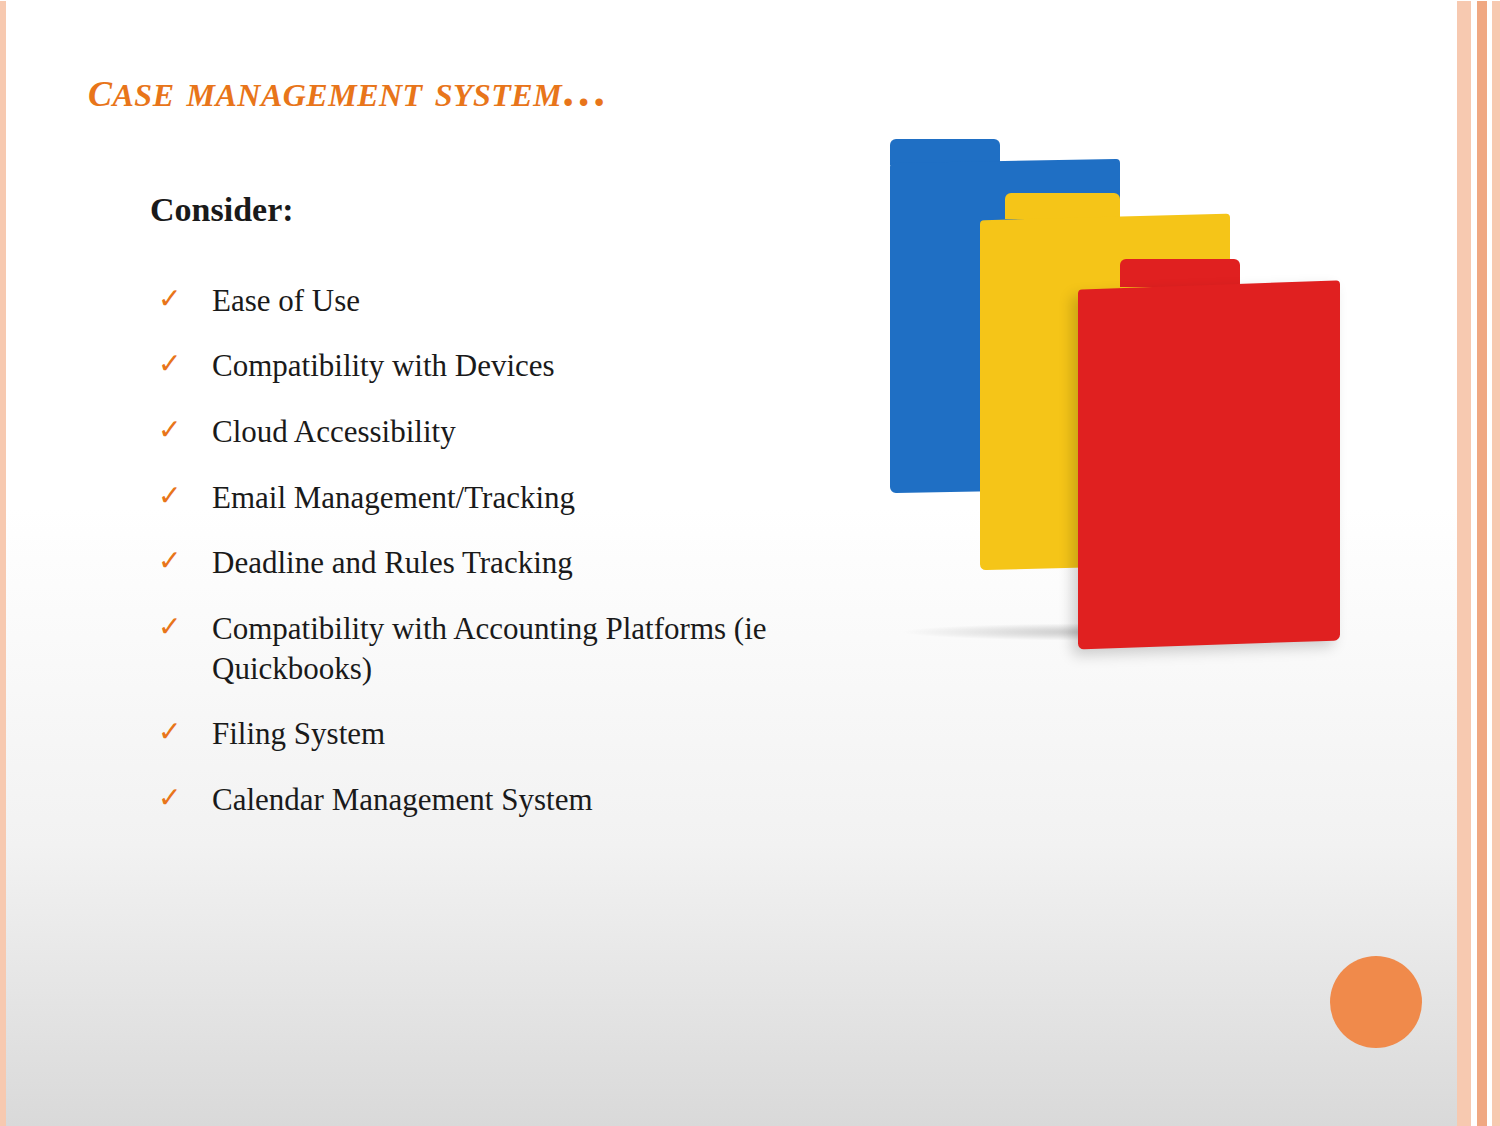Case Management System…
Consider:
Ease of Use
Compatibility with Devices
Cloud Accessibility
Email Management/Tracking
Deadline and Rules Tracking
Compatibility with Accounting Platforms (ie Quickbooks)
Filing System
Calendar Management System